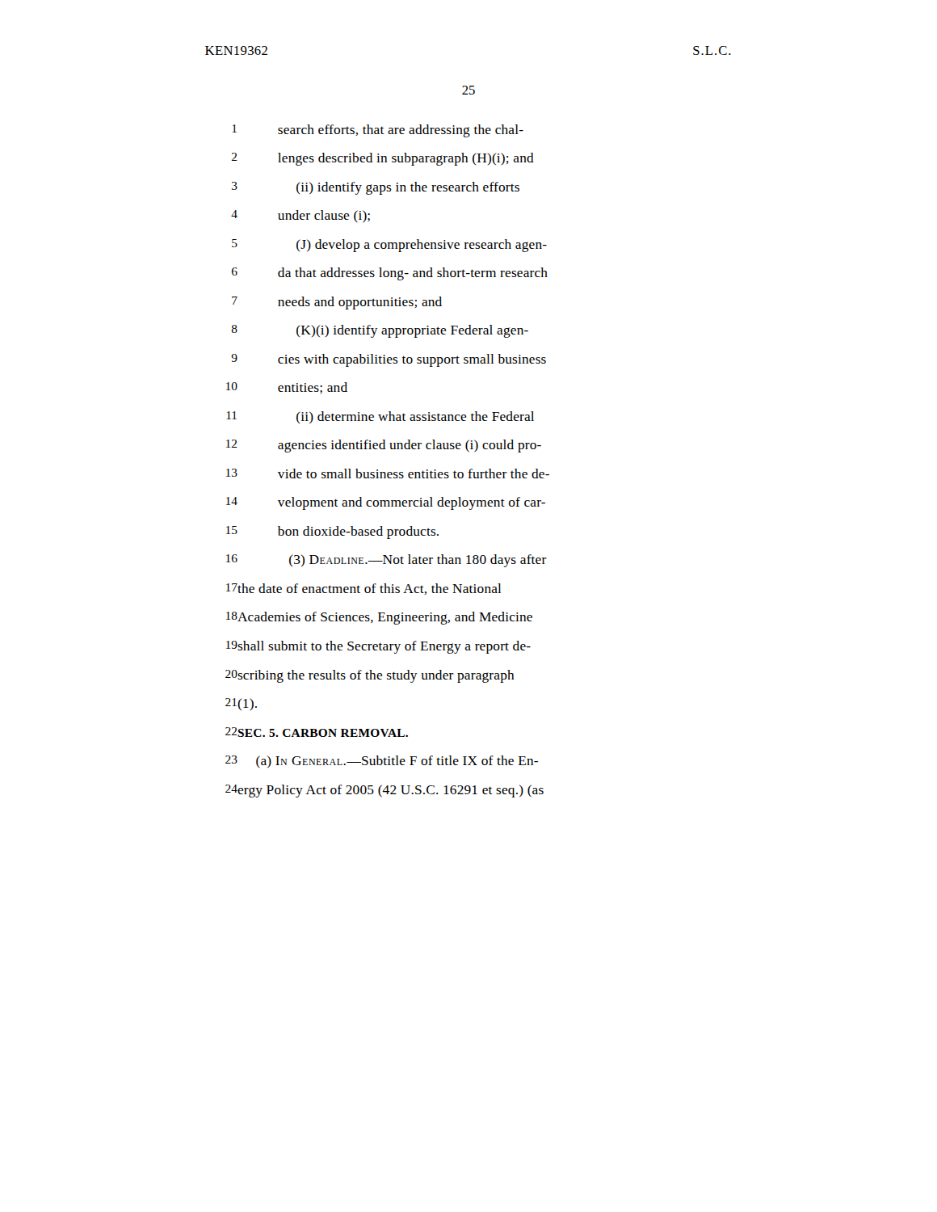KEN19362 S.L.C.
25
| 1 | search efforts, that are addressing the chal- |
| 2 | lenges described in subparagraph (H)(i); and |
| 3 | (ii) identify gaps in the research efforts |
| 4 | under clause (i); |
| 5 | (J) develop a comprehensive research agen- |
| 6 | da that addresses long- and short-term research |
| 7 | needs and opportunities; and |
| 8 | (K)(i) identify appropriate Federal agen- |
| 9 | cies with capabilities to support small business |
| 10 | entities; and |
| 11 | (ii) determine what assistance the Federal |
| 12 | agencies identified under clause (i) could pro- |
| 13 | vide to small business entities to further the de- |
| 14 | velopment and commercial deployment of car- |
| 15 | bon dioxide-based products. |
| 16 | (3) Deadline. —Not later than 180 days after |
| 17 | the date of enactment of this Act, the National |
| 18 | Academies of Sciences, Engineering, and Medicine |
| 19 | shall submit to the Secretary of Energy a report de- |
| 20 | scribing the results of the study under paragraph |
| 21 | (1). |
| 22 | SEC. 5. CARBON REMOVAL. |
| 23 | (a) In General. —Subtitle F of title IX of the En- |
| 24 | ergy Policy Act of 2005 (42 U.S.C. 16291 et seq.) (as |